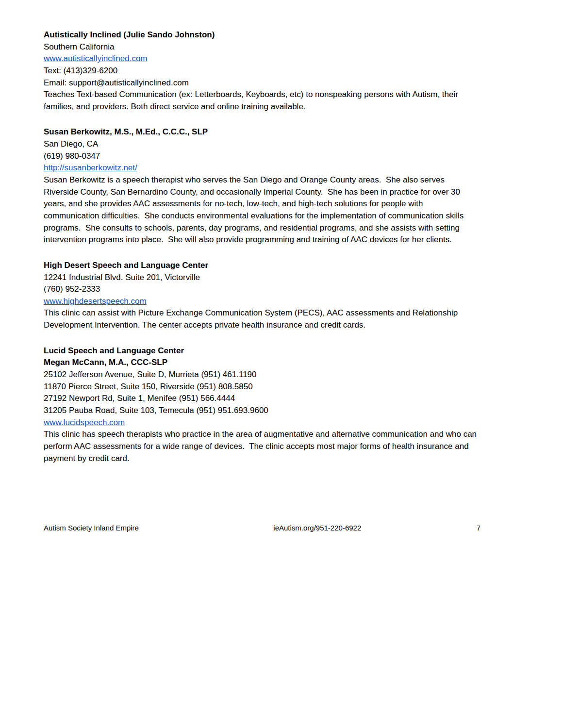Autistically Inclined (Julie Sando Johnston)
Southern California
www.autisticallyinclined.com
Text: (413)329-6200
Email: support@autisticallyinclined.com
Teaches Text-based Communication (ex: Letterboards, Keyboards, etc) to nonspeaking persons with Autism, their families, and providers. Both direct service and online training available.
Susan Berkowitz, M.S., M.Ed., C.C.C., SLP
San Diego, CA
(619) 980-0347
http://susanberkowitz.net/
Susan Berkowitz is a speech therapist who serves the San Diego and Orange County areas. She also serves Riverside County, San Bernardino County, and occasionally Imperial County. She has been in practice for over 30 years, and she provides AAC assessments for no-tech, low-tech, and high-tech solutions for people with communication difficulties. She conducts environmental evaluations for the implementation of communication skills programs. She consults to schools, parents, day programs, and residential programs, and she assists with setting intervention programs into place. She will also provide programming and training of AAC devices for her clients.
High Desert Speech and Language Center
12241 Industrial Blvd. Suite 201, Victorville
(760) 952-2333
www.highdesertspeech.com
This clinic can assist with Picture Exchange Communication System (PECS), AAC assessments and Relationship Development Intervention. The center accepts private health insurance and credit cards.
Lucid Speech and Language Center
Megan McCann, M.A., CCC-SLP
25102 Jefferson Avenue, Suite D, Murrieta (951) 461.1190
11870 Pierce Street, Suite 150, Riverside (951) 808.5850
27192 Newport Rd, Suite 1, Menifee (951) 566.4444
31205 Pauba Road, Suite 103, Temecula (951) 951.693.9600
www.lucidspeech.com
This clinic has speech therapists who practice in the area of augmentative and alternative communication and who can perform AAC assessments for a wide range of devices. The clinic accepts most major forms of health insurance and payment by credit card.
Autism Society Inland Empire ieAutism.org/951-220-6922 7